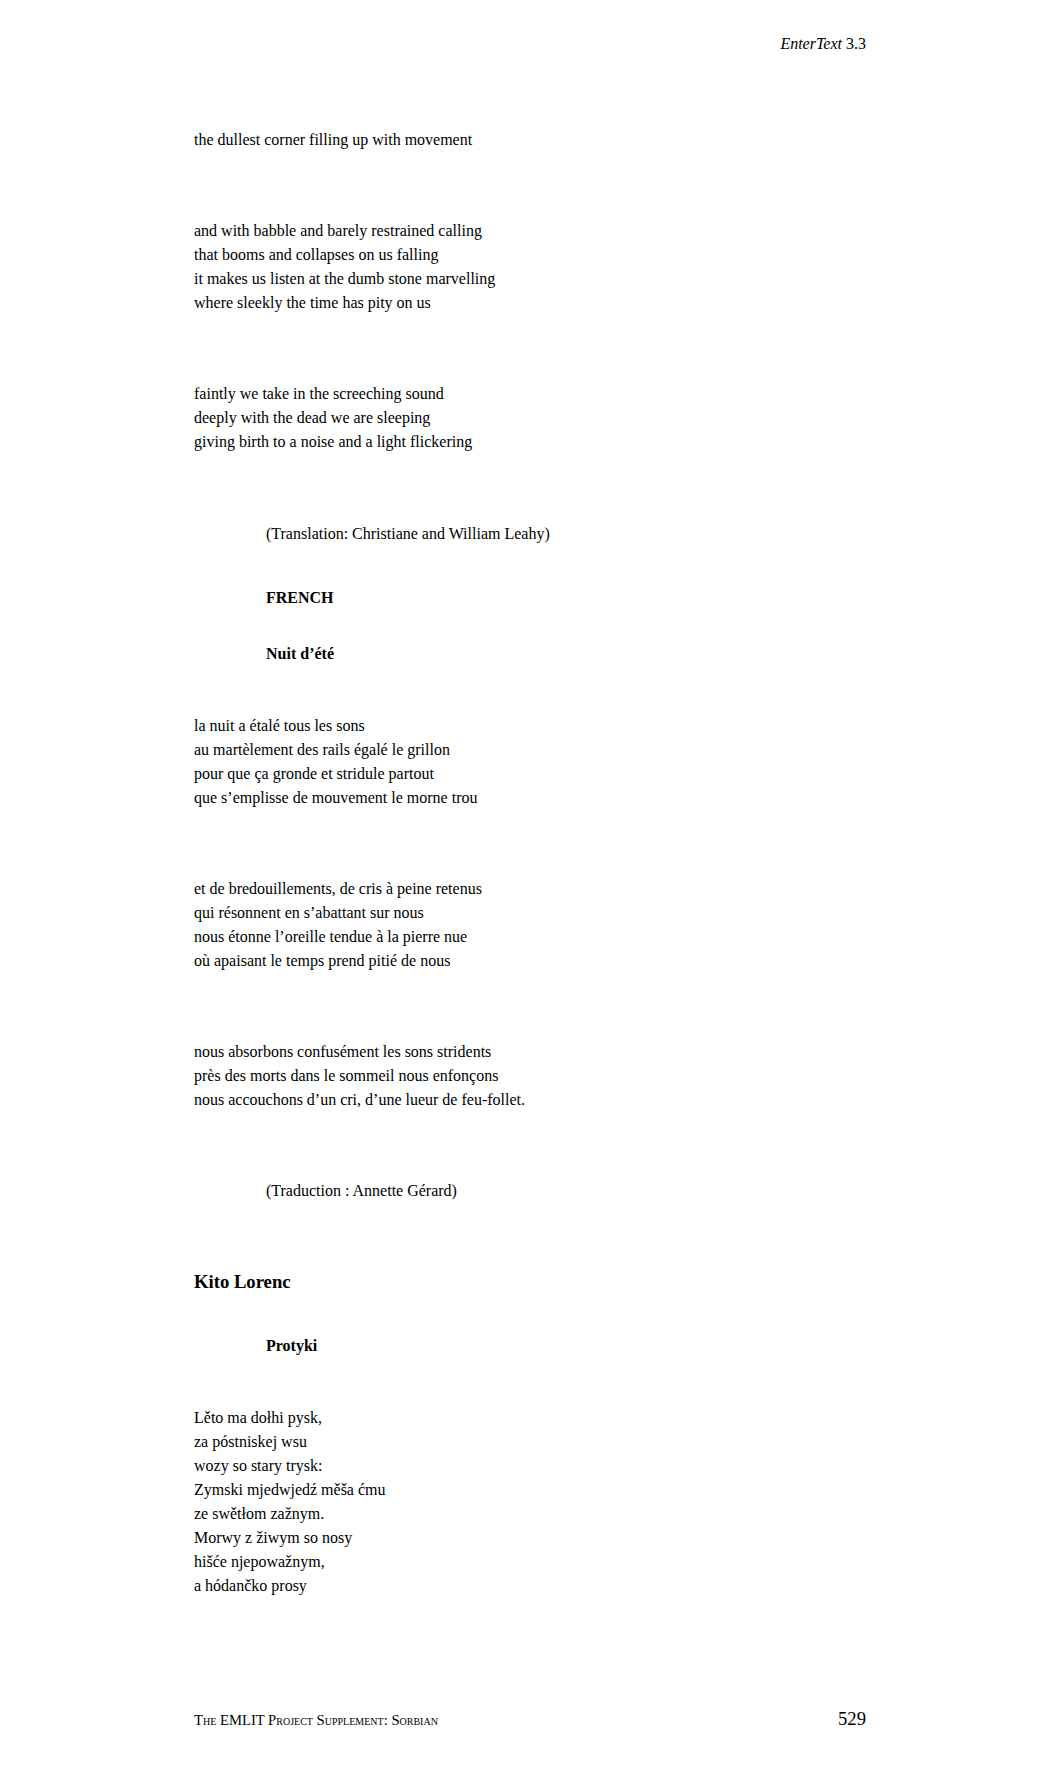EnterText 3.3
the dullest corner filling up with movement
and with babble and barely restrained calling that booms and collapses on us falling it makes us listen at the dumb stone marvelling where sleekly the time has pity on us
faintly we take in the screeching sound deeply with the dead we are sleeping giving birth to a noise and a light flickering
(Translation: Christiane and William Leahy)
French
Nuit d’été
la nuit a étalé tous les sons au martèlement des rails égalé le grillon pour que ça gronde et stridule partout que s’emplisse de mouvement le morne trou
et de bredouillements, de cris à peine retenus qui résonnent en s’abattant sur nous nous étonne l’oreille tendue à la pierre nue où apaisant le temps prend pitié de nous
nous absorbons confusément les sons stridents près des morts dans le sommeil nous enfonçons nous accouchons d’un cri, d’une lueur de feu-follet.
(Traduction : Annette Gérard)
Kito Lorenc
Protyki
Lěto ma dołhi pysk, za póstniskej wsu wozy so stary trysk: Zymski mjedwjedź měša ćmu ze swětłom zažnym. Morwy z žiwym so nosy hišće njepowažnym, a hódančko prosy
The EMLIT Project Supplement: Sorbian 529